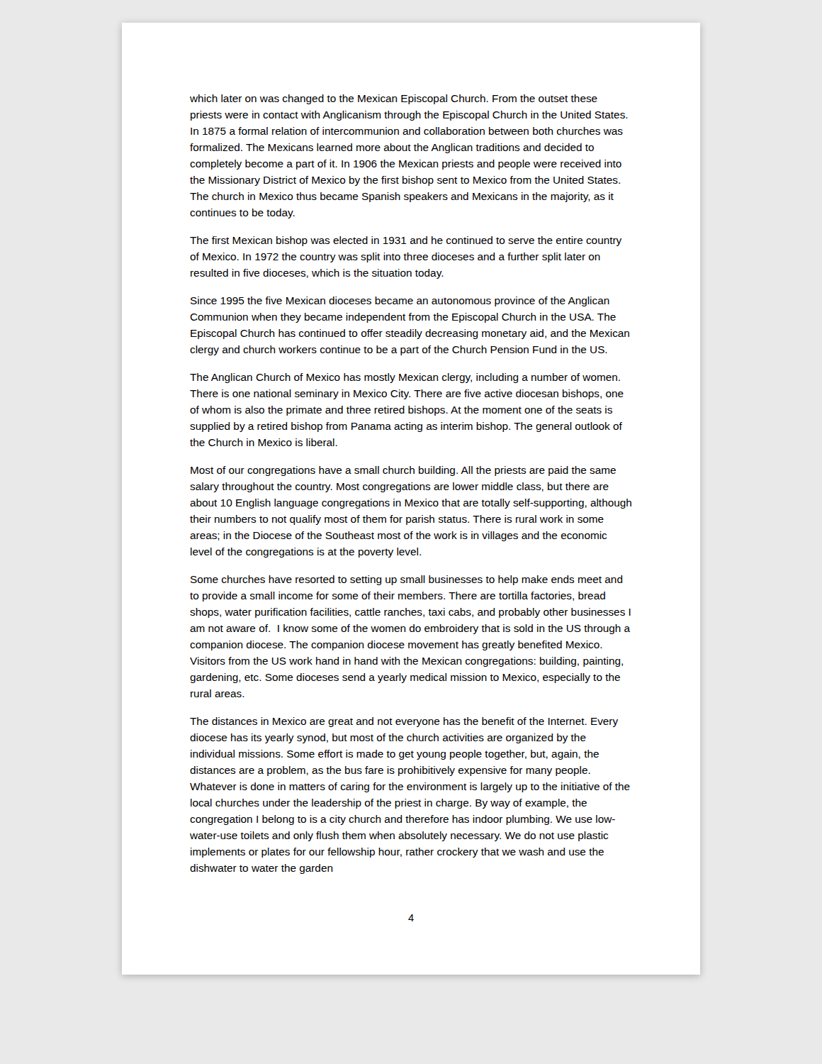which later on was changed to the Mexican Episcopal Church. From the outset these priests were in contact with Anglicanism through the Episcopal Church in the United States. In 1875 a formal relation of intercommunion and collaboration between both churches was formalized. The Mexicans learned more about the Anglican traditions and decided to completely become a part of it. In 1906 the Mexican priests and people were received into the Missionary District of Mexico by the first bishop sent to Mexico from the United States. The church in Mexico thus became Spanish speakers and Mexicans in the majority, as it continues to be today.
The first Mexican bishop was elected in 1931 and he continued to serve the entire country of Mexico. In 1972 the country was split into three dioceses and a further split later on resulted in five dioceses, which is the situation today.
Since 1995 the five Mexican dioceses became an autonomous province of the Anglican Communion when they became independent from the Episcopal Church in the USA. The Episcopal Church has continued to offer steadily decreasing monetary aid, and the Mexican clergy and church workers continue to be a part of the Church Pension Fund in the US.
The Anglican Church of Mexico has mostly Mexican clergy, including a number of women. There is one national seminary in Mexico City. There are five active diocesan bishops, one of whom is also the primate and three retired bishops. At the moment one of the seats is supplied by a retired bishop from Panama acting as interim bishop. The general outlook of the Church in Mexico is liberal.
Most of our congregations have a small church building. All the priests are paid the same salary throughout the country. Most congregations are lower middle class, but there are about 10 English language congregations in Mexico that are totally self-supporting, although their numbers to not qualify most of them for parish status. There is rural work in some areas; in the Diocese of the Southeast most of the work is in villages and the economic level of the congregations is at the poverty level.
Some churches have resorted to setting up small businesses to help make ends meet and to provide a small income for some of their members. There are tortilla factories, bread shops, water purification facilities, cattle ranches, taxi cabs, and probably other businesses I am not aware of. I know some of the women do embroidery that is sold in the US through a companion diocese. The companion diocese movement has greatly benefited Mexico. Visitors from the US work hand in hand with the Mexican congregations: building, painting, gardening, etc. Some dioceses send a yearly medical mission to Mexico, especially to the rural areas.
The distances in Mexico are great and not everyone has the benefit of the Internet. Every diocese has its yearly synod, but most of the church activities are organized by the individual missions. Some effort is made to get young people together, but, again, the distances are a problem, as the bus fare is prohibitively expensive for many people. Whatever is done in matters of caring for the environment is largely up to the initiative of the local churches under the leadership of the priest in charge. By way of example, the congregation I belong to is a city church and therefore has indoor plumbing. We use low-water-use toilets and only flush them when absolutely necessary. We do not use plastic implements or plates for our fellowship hour, rather crockery that we wash and use the dishwater to water the garden
4